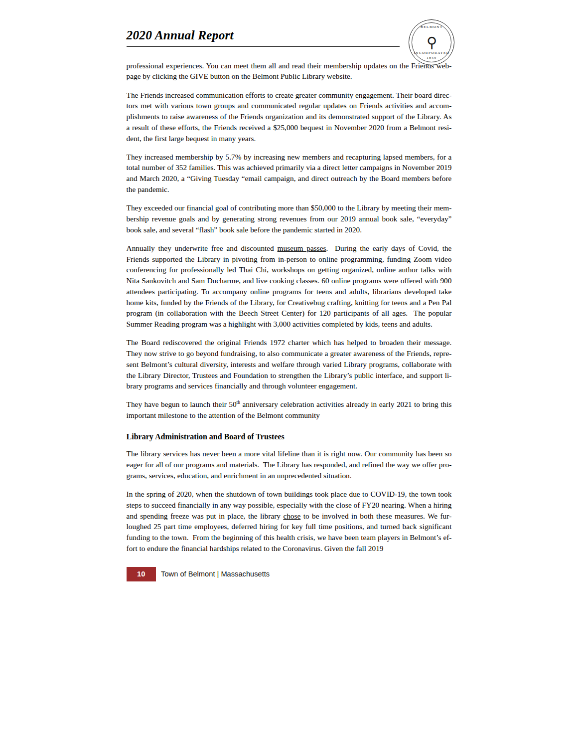BELMONT
⚲
INCORPORATED 1859
2020 Annual Report
professional experiences. You can meet them all and read their membership updates on the Friends webpage by clicking the GIVE button on the Belmont Public Library website.
The Friends increased communication efforts to create greater community engagement. Their board directors met with various town groups and communicated regular updates on Friends activities and accomplishments to raise awareness of the Friends organization and its demonstrated support of the Library. As a result of these efforts, the Friends received a $25,000 bequest in November 2020 from a Belmont resident, the first large bequest in many years.
They increased membership by 5.7% by increasing new members and recapturing lapsed members, for a total number of 352 families. This was achieved primarily via a direct letter campaigns in November 2019 and March 2020, a “Giving Tuesday “email campaign, and direct outreach by the Board members before the pandemic.
They exceeded our financial goal of contributing more than $50,000 to the Library by meeting their membership revenue goals and by generating strong revenues from our 2019 annual book sale, “everyday” book sale, and several “flash” book sale before the pandemic started in 2020.
Annually they underwrite free and discounted museum passes. During the early days of Covid, the Friends supported the Library in pivoting from in-person to online programming, funding Zoom video conferencing for professionally led Thai Chi, workshops on getting organized, online author talks with Nita Sankovitch and Sam Ducharme, and live cooking classes. 60 online programs were offered with 900 attendees participating. To accompany online programs for teens and adults, librarians developed take home kits, funded by the Friends of the Library, for Creativebug crafting, knitting for teens and a Pen Pal program (in collaboration with the Beech Street Center) for 120 participants of all ages. The popular Summer Reading program was a highlight with 3,000 activities completed by kids, teens and adults.
The Board rediscovered the original Friends 1972 charter which has helped to broaden their message. They now strive to go beyond fundraising, to also communicate a greater awareness of the Friends, represent Belmont’s cultural diversity, interests and welfare through varied Library programs, collaborate with the Library Director, Trustees and Foundation to strengthen the Library’s public interface, and support library programs and services financially and through volunteer engagement.
They have begun to launch their 50th anniversary celebration activities already in early 2021 to bring this important milestone to the attention of the Belmont community
Library Administration and Board of Trustees
The library services has never been a more vital lifeline than it is right now. Our community has been so eager for all of our programs and materials. The Library has responded, and refined the way we offer programs, services, education, and enrichment in an unprecedented situation.
In the spring of 2020, when the shutdown of town buildings took place due to COVID-19, the town took steps to succeed financially in any way possible, especially with the close of FY20 nearing. When a hiring and spending freeze was put in place, the library chose to be involved in both these measures. We furloughed 25 part time employees, deferred hiring for key full time positions, and turned back significant funding to the town. From the beginning of this health crisis, we have been team players in Belmont’s effort to endure the financial hardships related to the Coronavirus. Given the fall 2019
10
Town of Belmont | Massachusetts